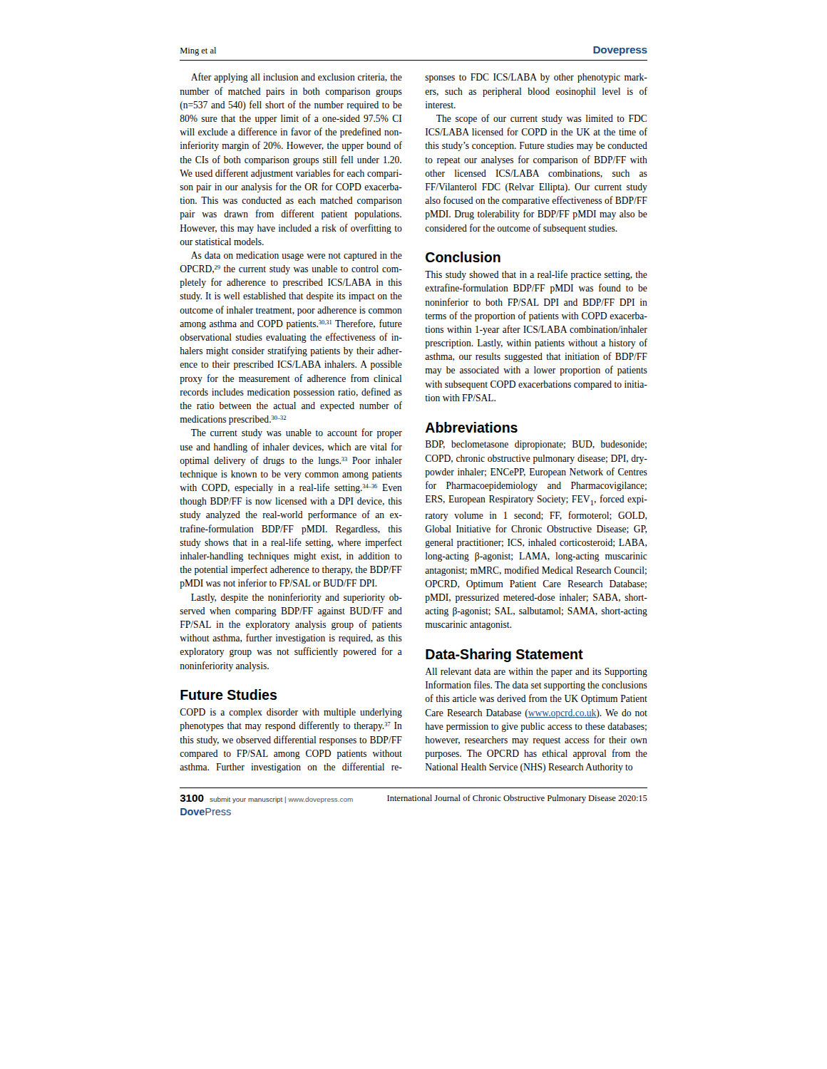Ming et al
Dovepress
After applying all inclusion and exclusion criteria, the number of matched pairs in both comparison groups (n=537 and 540) fell short of the number required to be 80% sure that the upper limit of a one-sided 97.5% CI will exclude a difference in favor of the predefined noninferiority margin of 20%. However, the upper bound of the CIs of both comparison groups still fell under 1.20. We used different adjustment variables for each comparison pair in our analysis for the OR for COPD exacerbation. This was conducted as each matched comparison pair was drawn from different patient populations. However, this may have included a risk of overfitting to our statistical models.
As data on medication usage were not captured in the OPCRD,29 the current study was unable to control completely for adherence to prescribed ICS/LABA in this study. It is well established that despite its impact on the outcome of inhaler treatment, poor adherence is common among asthma and COPD patients.30,31 Therefore, future observational studies evaluating the effectiveness of inhalers might consider stratifying patients by their adherence to their prescribed ICS/LABA inhalers. A possible proxy for the measurement of adherence from clinical records includes medication possession ratio, defined as the ratio between the actual and expected number of medications prescribed.30–32
The current study was unable to account for proper use and handling of inhaler devices, which are vital for optimal delivery of drugs to the lungs.33 Poor inhaler technique is known to be very common among patients with COPD, especially in a real-life setting.34–36 Even though BDP/FF is now licensed with a DPI device, this study analyzed the real-world performance of an extrafine-formulation BDP/FF pMDI. Regardless, this study shows that in a real-life setting, where imperfect inhaler-handling techniques might exist, in addition to the potential imperfect adherence to therapy, the BDP/FF pMDI was not inferior to FP/SAL or BUD/FF DPI.
Lastly, despite the noninferiority and superiority observed when comparing BDP/FF against BUD/FF and FP/SAL in the exploratory analysis group of patients without asthma, further investigation is required, as this exploratory group was not sufficiently powered for a noninferiority analysis.
Future Studies
COPD is a complex disorder with multiple underlying phenotypes that may respond differently to therapy.37 In this study, we observed differential responses to BDP/FF compared to FP/SAL among COPD patients without asthma. Further investigation on the differential responses to FDC ICS/LABA by other phenotypic markers, such as peripheral blood eosinophil level is of interest.
The scope of our current study was limited to FDC ICS/LABA licensed for COPD in the UK at the time of this study’s conception. Future studies may be conducted to repeat our analyses for comparison of BDP/FF with other licensed ICS/LABA combinations, such as FF/Vilanterol FDC (Relvar Ellipta). Our current study also focused on the comparative effectiveness of BDP/FF pMDI. Drug tolerability for BDP/FF pMDI may also be considered for the outcome of subsequent studies.
Conclusion
This study showed that in a real-life practice setting, the extrafine-formulation BDP/FF pMDI was found to be noninferior to both FP/SAL DPI and BDP/FF DPI in terms of the proportion of patients with COPD exacerbations within 1-year after ICS/LABA combination/inhaler prescription. Lastly, within patients without a history of asthma, our results suggested that initiation of BDP/FF may be associated with a lower proportion of patients with subsequent COPD exacerbations compared to initiation with FP/SAL.
Abbreviations
BDP, beclometasone dipropionate; BUD, budesonide; COPD, chronic obstructive pulmonary disease; DPI, dry-powder inhaler; ENCePP, European Network of Centres for Pharmacoepidemiology and Pharmacovigilance; ERS, European Respiratory Society; FEV1, forced expiratory volume in 1 second; FF, formoterol; GOLD, Global Initiative for Chronic Obstructive Disease; GP, general practitioner; ICS, inhaled corticosteroid; LABA, long-acting β-agonist; LAMA, long-acting muscarinic antagonist; mMRC, modified Medical Research Council; OPCRD, Optimum Patient Care Research Database; pMDI, pressurized metered-dose inhaler; SABA, short-acting β-agonist; SAL, salbutamol; SAMA, short-acting muscarinic antagonist.
Data-Sharing Statement
All relevant data are within the paper and its Supporting Information files. The data set supporting the conclusions of this article was derived from the UK Optimum Patient Care Research Database (www.opcrd.co.uk). We do not have permission to give public access to these databases; however, researchers may request access for their own purposes. The OPCRD has ethical approval from the National Health Service (NHS) Research Authority to
3100 submit your manuscript | www.dovepress.com
International Journal of Chronic Obstructive Pulmonary Disease 2020:15
Dove Press